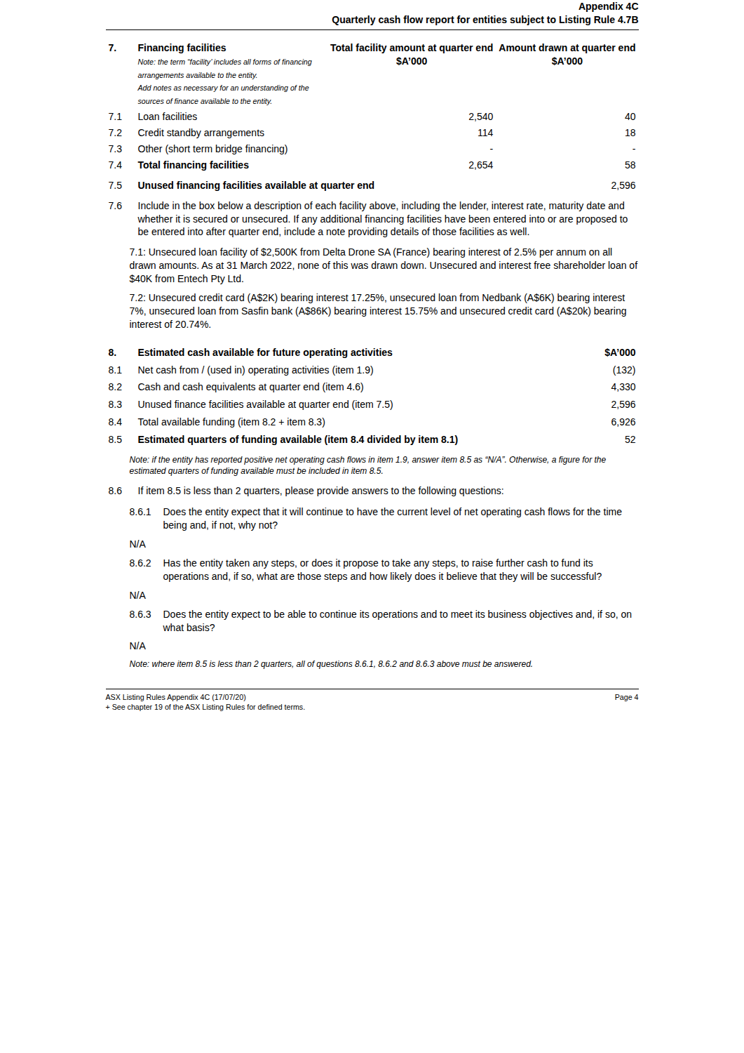Appendix 4C
Quarterly cash flow report for entities subject to Listing Rule 4.7B
| 7. | Financing facilities Note: the term “facility’ includes all forms of financing arrangements available to the entity. Add notes as necessary for an understanding of the sources of finance available to the entity. | Total facility amount at quarter end $A’000 | Amount drawn at quarter end $A’000 |
| --- | --- | --- | --- |
| 7.1 | Loan facilities | 2,540 | 40 |
| 7.2 | Credit standby arrangements | 114 | 18 |
| 7.3 | Other (short term bridge financing) | - | - |
| 7.4 | Total financing facilities | 2,654 | 58 |
| 7.5 | Unused financing facilities available at quarter end | 2,596 |
| 7.6 | Include in the box below a description of each facility above, including the lender, interest rate, maturity date and whether it is secured or unsecured. If any additional financing facilities have been entered into or are proposed to be entered into after quarter end, include a note providing details of those facilities as well. |
7.1: Unsecured loan facility of $2,500K from Delta Drone SA (France) bearing interest of 2.5% per annum on all drawn amounts. As at 31 March 2022, none of this was drawn down. Unsecured and interest free shareholder loan of $40K from Entech Pty Ltd.
7.2: Unsecured credit card (A$2K) bearing interest 17.25%, unsecured loan from Nedbank (A$6K) bearing interest 7%, unsecured loan from Sasfin bank (A$86K) bearing interest 15.75% and unsecured credit card (A$20k) bearing interest of 20.74%.
| 8. | Estimated cash available for future operating activities | $A’000 |
| 8.1 | Net cash from / (used in) operating activities (item 1.9) | (132) |
| 8.2 | Cash and cash equivalents at quarter end (item 4.6) | 4,330 |
| 8.3 | Unused finance facilities available at quarter end (item 7.5) | 2,596 |
| 8.4 | Total available funding (item 8.2 + item 8.3) | 6,926 |
| 8.5 | Estimated quarters of funding available (item 8.4 divided by item 8.1) | 52 |
Note: if the entity has reported positive net operating cash flows in item 1.9, answer item 8.5 as “N/A”. Otherwise, a figure for the estimated quarters of funding available must be included in item 8.5.
| 8.6 | If item 8.5 is less than 2 quarters, please provide answers to the following questions: |
8.6.1
Does the entity expect that it will continue to have the current level of net operating cash flows for the time being and, if not, why not?
N/A
8.6.2
Has the entity taken any steps, or does it propose to take any steps, to raise further cash to fund its operations and, if so, what are those steps and how likely does it believe that they will be successful?
N/A
8.6.3
Does the entity expect to be able to continue its operations and to meet its business objectives and, if so, on what basis?
N/A
Note: where item 8.5 is less than 2 quarters, all of questions 8.6.1, 8.6.2 and 8.6.3 above must be answered.
ASX Listing Rules Appendix 4C (17/07/20)
Page 4
+ See chapter 19 of the ASX Listing Rules for defined terms.